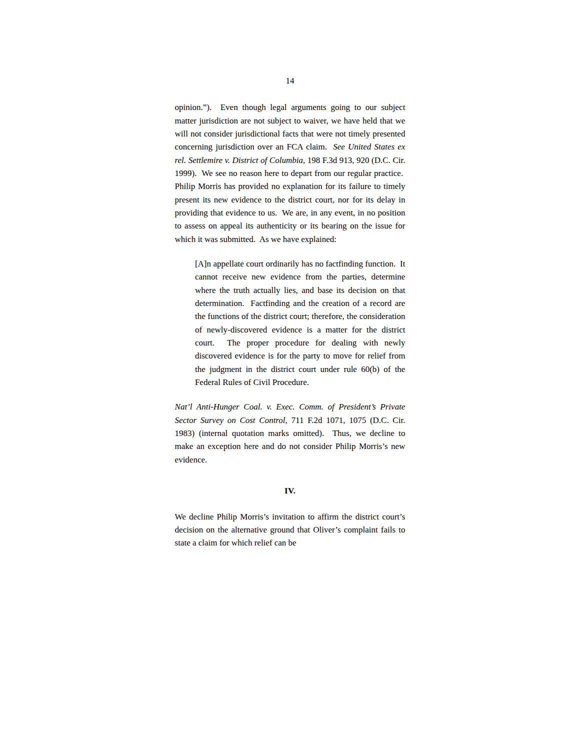14
opinion.”). Even though legal arguments going to our subject matter jurisdiction are not subject to waiver, we have held that we will not consider jurisdictional facts that were not timely presented concerning jurisdiction over an FCA claim. See United States ex rel. Settlemire v. District of Columbia, 198 F.3d 913, 920 (D.C. Cir. 1999). We see no reason here to depart from our regular practice. Philip Morris has provided no explanation for its failure to timely present its new evidence to the district court, nor for its delay in providing that evidence to us. We are, in any event, in no position to assess on appeal its authenticity or its bearing on the issue for which it was submitted. As we have explained:
[A]n appellate court ordinarily has no factfinding function. It cannot receive new evidence from the parties, determine where the truth actually lies, and base its decision on that determination. Factfinding and the creation of a record are the functions of the district court; therefore, the consideration of newly-discovered evidence is a matter for the district court. The proper procedure for dealing with newly discovered evidence is for the party to move for relief from the judgment in the district court under rule 60(b) of the Federal Rules of Civil Procedure.
Nat’l Anti-Hunger Coal. v. Exec. Comm. of President’s Private Sector Survey on Cost Control, 711 F.2d 1071, 1075 (D.C. Cir. 1983) (internal quotation marks omitted). Thus, we decline to make an exception here and do not consider Philip Morris’s new evidence.
IV.
We decline Philip Morris’s invitation to affirm the district court’s decision on the alternative ground that Oliver’s complaint fails to state a claim for which relief can be